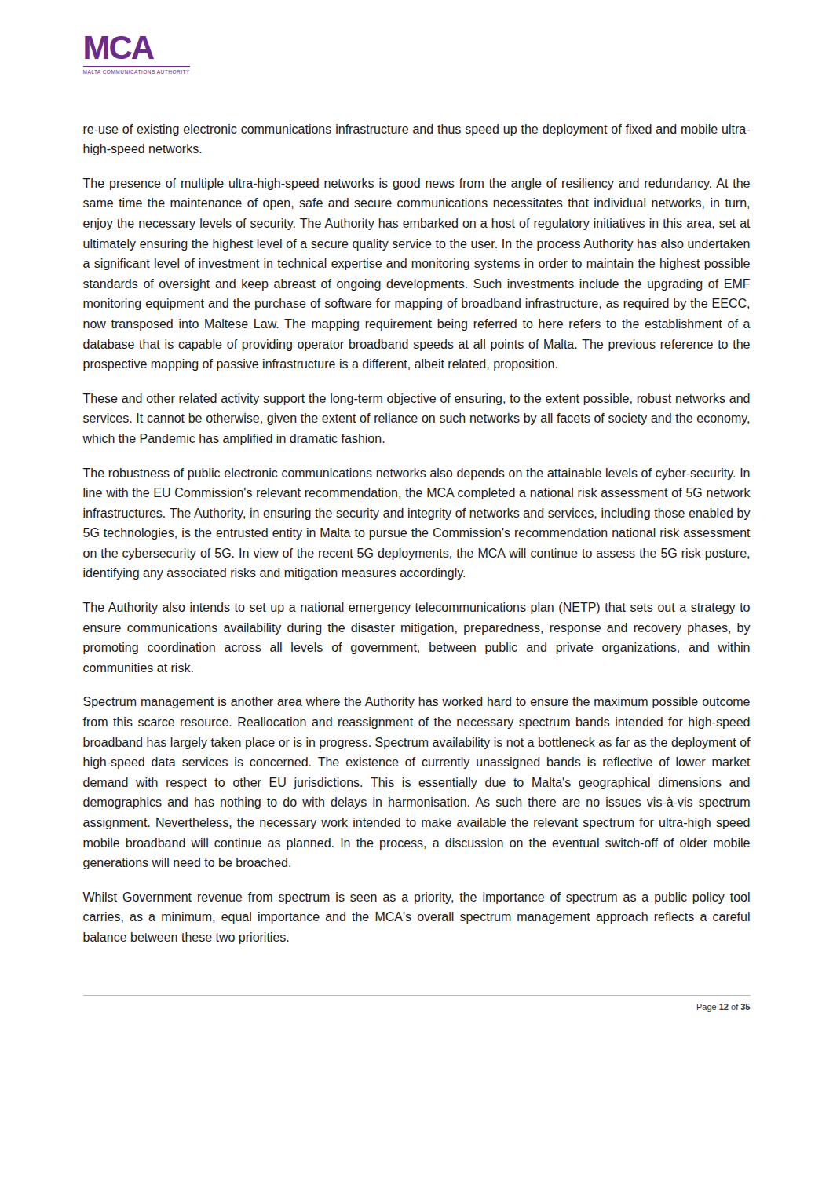MCA
Malta Communications Authority
re-use of existing electronic communications infrastructure and thus speed up the deployment of fixed and mobile ultra-high-speed networks.
The presence of multiple ultra-high-speed networks is good news from the angle of resiliency and redundancy. At the same time the maintenance of open, safe and secure communications necessitates that individual networks, in turn, enjoy the necessary levels of security. The Authority has embarked on a host of regulatory initiatives in this area, set at ultimately ensuring the highest level of a secure quality service to the user. In the process Authority has also undertaken a significant level of investment in technical expertise and monitoring systems in order to maintain the highest possible standards of oversight and keep abreast of ongoing developments. Such investments include the upgrading of EMF monitoring equipment and the purchase of software for mapping of broadband infrastructure, as required by the EECC, now transposed into Maltese Law. The mapping requirement being referred to here refers to the establishment of a database that is capable of providing operator broadband speeds at all points of Malta. The previous reference to the prospective mapping of passive infrastructure is a different, albeit related, proposition.
These and other related activity support the long-term objective of ensuring, to the extent possible, robust networks and services. It cannot be otherwise, given the extent of reliance on such networks by all facets of society and the economy, which the Pandemic has amplified in dramatic fashion.
The robustness of public electronic communications networks also depends on the attainable levels of cyber-security. In line with the EU Commission's relevant recommendation, the MCA completed a national risk assessment of 5G network infrastructures. The Authority, in ensuring the security and integrity of networks and services, including those enabled by 5G technologies, is the entrusted entity in Malta to pursue the Commission's recommendation national risk assessment on the cybersecurity of 5G. In view of the recent 5G deployments, the MCA will continue to assess the 5G risk posture, identifying any associated risks and mitigation measures accordingly.
The Authority also intends to set up a national emergency telecommunications plan (NETP) that sets out a strategy to ensure communications availability during the disaster mitigation, preparedness, response and recovery phases, by promoting coordination across all levels of government, between public and private organizations, and within communities at risk.
Spectrum management is another area where the Authority has worked hard to ensure the maximum possible outcome from this scarce resource. Reallocation and reassignment of the necessary spectrum bands intended for high-speed broadband has largely taken place or is in progress. Spectrum availability is not a bottleneck as far as the deployment of high-speed data services is concerned. The existence of currently unassigned bands is reflective of lower market demand with respect to other EU jurisdictions. This is essentially due to Malta's geographical dimensions and demographics and has nothing to do with delays in harmonisation. As such there are no issues vis-à-vis spectrum assignment. Nevertheless, the necessary work intended to make available the relevant spectrum for ultra-high speed mobile broadband will continue as planned. In the process, a discussion on the eventual switch-off of older mobile generations will need to be broached.
Whilst Government revenue from spectrum is seen as a priority, the importance of spectrum as a public policy tool carries, as a minimum, equal importance and the MCA's overall spectrum management approach reflects a careful balance between these two priorities.
Page 12 of 35